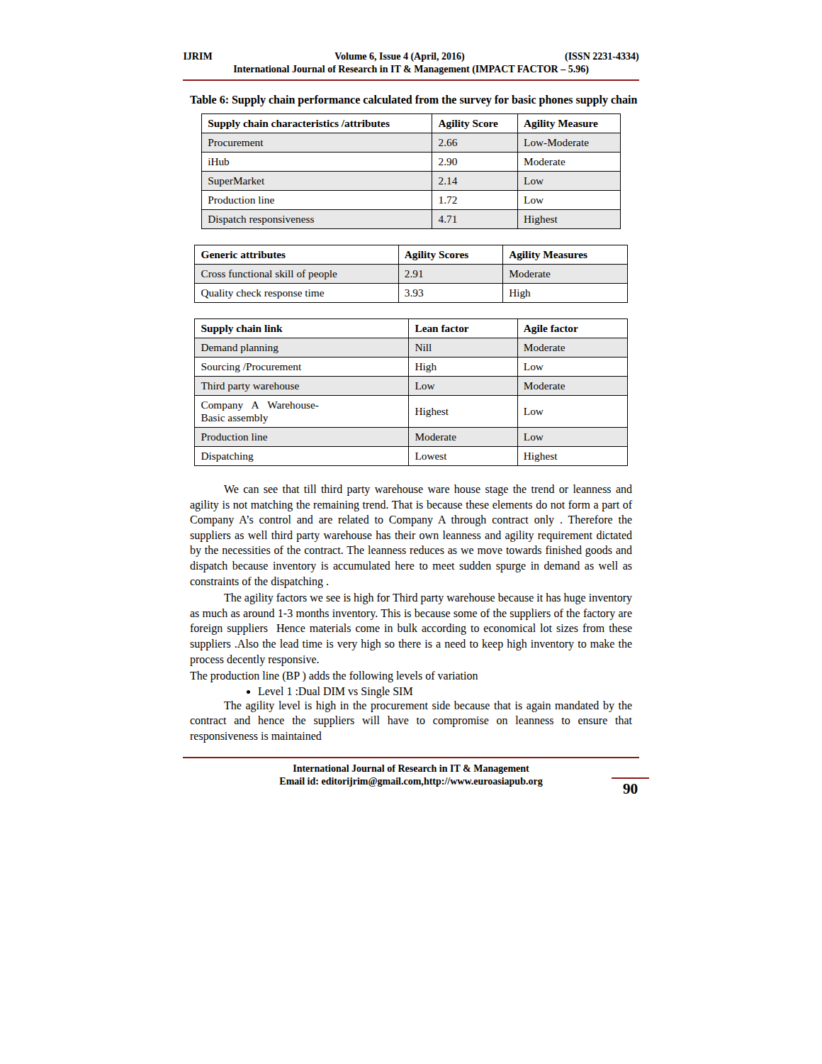IJRIM
Volume 6, Issue 4 (April, 2016)
(ISSN 2231-4334)
International Journal of Research in IT & Management (IMPACT FACTOR – 5.96)
Table 6: Supply chain performance calculated from the survey for basic phones supply chain
| Supply chain characteristics /attributes | Agility Score | Agility Measure |
| --- | --- | --- |
| Procurement | 2.66 | Low-Moderate |
| iHub | 2.90 | Moderate |
| SuperMarket | 2.14 | Low |
| Production line | 1.72 | Low |
| Dispatch responsiveness | 4.71 | Highest |
| Generic attributes | Agility Scores | Agility Measures |
| --- | --- | --- |
| Cross functional skill of people | 2.91 | Moderate |
| Quality check response time | 3.93 | High |
| Supply chain link | Lean factor | Agile factor |
| --- | --- | --- |
| Demand planning | Nill | Moderate |
| Sourcing /Procurement | High | Low |
| Third party warehouse | Low | Moderate |
| Company A Warehouse- Basic assembly | Highest | Low |
| Production line | Moderate | Low |
| Dispatching | Lowest | Highest |
We can see that till third party warehouse ware house stage the trend or leanness and agility is not matching the remaining trend. That is because these elements do not form a part of Company A’s control and are related to Company A through contract only . Therefore the suppliers as well third party warehouse has their own leanness and agility requirement dictated by the necessities of the contract. The leanness reduces as we move towards finished goods and dispatch because inventory is accumulated here to meet sudden spurge in demand as well as constraints of the dispatching .
The agility factors we see is high for Third party warehouse because it has huge inventory as much as around 1-3 months inventory. This is because some of the suppliers of the factory are foreign suppliers Hence materials come in bulk according to economical lot sizes from these suppliers .Also the lead time is very high so there is a need to keep high inventory to make the process decently responsive.
The production line (BP ) adds the following levels of variation
Level 1 :Dual DIM vs Single SIM
The agility level is high in the procurement side because that is again mandated by the contract and hence the suppliers will have to compromise on leanness to ensure that responsiveness is maintained
International Journal of Research in IT & Management
Email id: editorijrim@gmail.com,http://www.euroasiapub.org
90